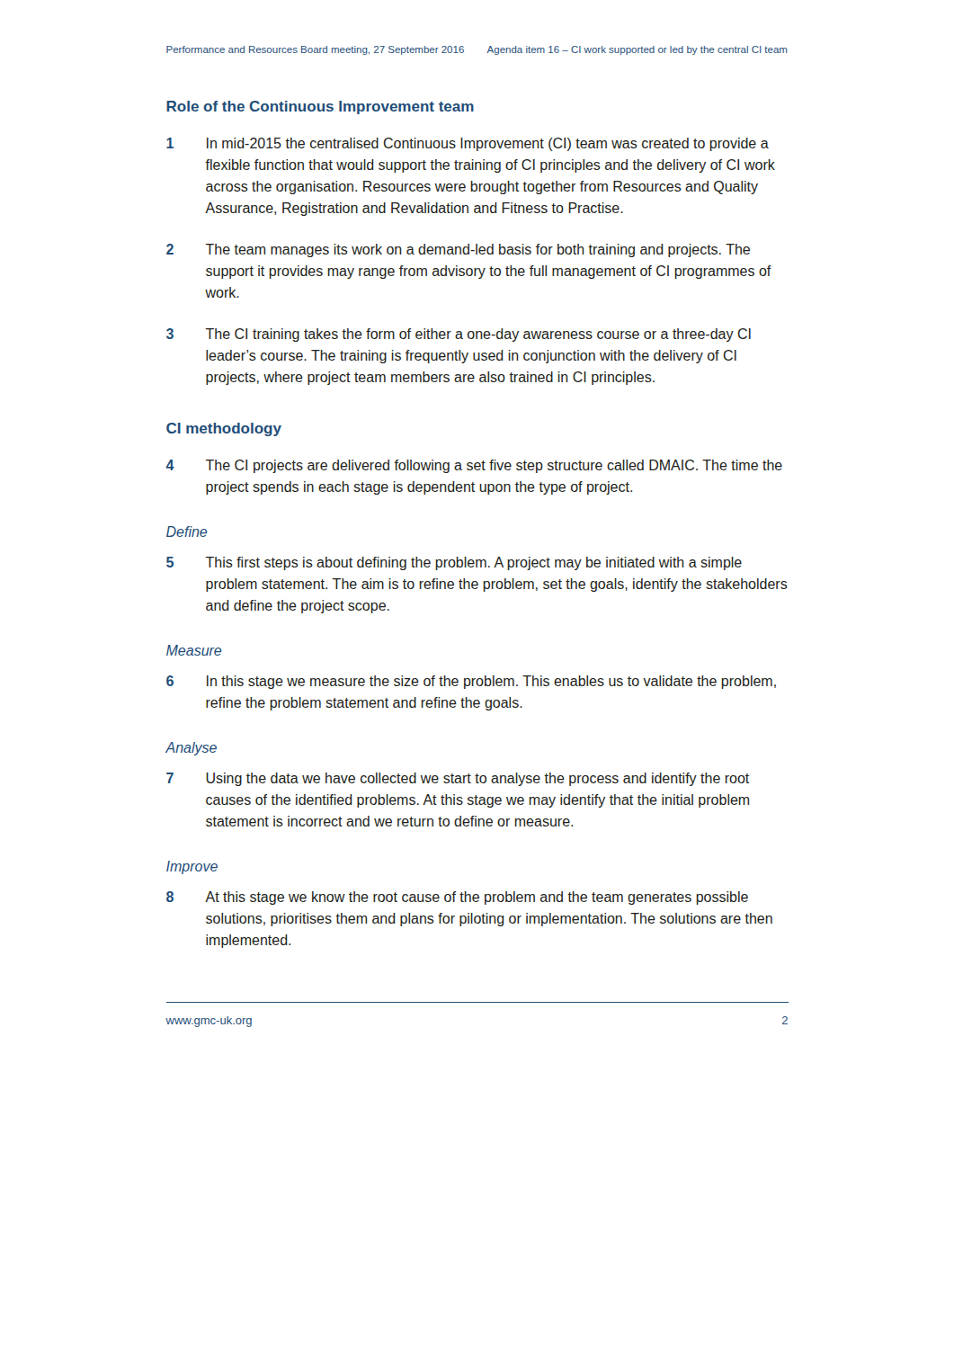Performance and Resources Board meeting, 27 September 2016 Agenda item 16 – CI work supported or led by the central CI team
Role of the Continuous Improvement team
1
In mid-2015 the centralised Continuous Improvement (CI) team was created to provide a flexible function that would support the training of CI principles and the delivery of CI work across the organisation. Resources were brought together from Resources and Quality Assurance, Registration and Revalidation and Fitness to Practise.
2
The team manages its work on a demand-led basis for both training and projects. The support it provides may range from advisory to the full management of CI programmes of work.
3
The CI training takes the form of either a one-day awareness course or a three-day CI leader’s course. The training is frequently used in conjunction with the delivery of CI projects, where project team members are also trained in CI principles.
CI methodology
4
The CI projects are delivered following a set five step structure called DMAIC. The time the project spends in each stage is dependent upon the type of project.
Define
5
This first steps is about defining the problem. A project may be initiated with a simple problem statement. The aim is to refine the problem, set the goals, identify the stakeholders and define the project scope.
Measure
6
In this stage we measure the size of the problem. This enables us to validate the problem, refine the problem statement and refine the goals.
Analyse
7
Using the data we have collected we start to analyse the process and identify the root causes of the identified problems. At this stage we may identify that the initial problem statement is incorrect and we return to define or measure.
Improve
8
At this stage we know the root cause of the problem and the team generates possible solutions, prioritises them and plans for piloting or implementation. The solutions are then implemented.
www.gmc-uk.org 2